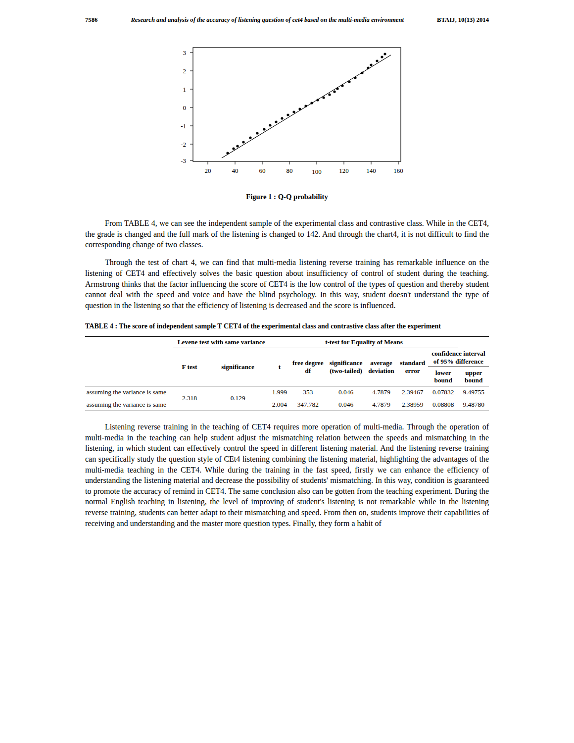7586 Research and analysis of the accuracy of listening question of cet4 based on the multi-media environment BTAIJ, 10(13) 2014
3 2 1 0 -1 -2 -3 20 40 60 80 100 120 140 160
Figure 1 : Q-Q probability
From TABLE 4, we can see the independent sample of the experimental class and contrastive class. While in the CET4, the grade is changed and the full mark of the listening is changed to 142. And through the chart4, it is not difficult to find the corresponding change of two classes.
Through the test of chart 4, we can find that multi-media listening reverse training has remarkable influence on the listening of CET4 and effectively solves the basic question about insufficiency of control of student during the teaching. Armstrong thinks that the factor influencing the score of CET4 is the low control of the types of question and thereby student cannot deal with the speed and voice and have the blind psychology. In this way, student doesn't understand the type of question in the listening so that the efficiency of listening is decreased and the score is influenced.
TABLE 4 : The score of independent sample T CET4 of the experimental class and contrastive class after the experiment
| | Levene test with same variance | t-test for Equality of Means |
| --- | --- | --- |
| F test | significance | t | free degree df | significance (two-tailed) | average deviation | standard error | confidence interval of 95% difference |
| lower bound | upper bound |
| assuming the variance is same | 2.318 | 0.129 | 1.999 | 353 | 0.046 | 4.7879 | 2.39467 | 0.07832 | 9.49755 |
| assuming the variance is same | 2.004 | 347.782 | 0.046 | 4.7879 | 2.38959 | 0.08808 | 9.48780 |
Listening reverse training in the teaching of CET4 requires more operation of multi-media. Through the operation of multi-media in the teaching can help student adjust the mismatching relation between the speeds and mismatching in the listening, in which student can effectively control the speed in different listening material. And the listening reverse training can specifically study the question style of CEt4 listening combining the listening material, highlighting the advantages of the multi-media teaching in the CET4. While during the training in the fast speed, firstly we can enhance the efficiency of understanding the listening material and decrease the possibility of students' mismatching. In this way, condition is guaranteed to promote the accuracy of remind in CET4. The same conclusion also can be gotten from the teaching experiment. During the normal English teaching in listening, the level of improving of student's listening is not remarkable while in the listening reverse training, students can better adapt to their mismatching and speed. From then on, students improve their capabilities of receiving and understanding and the master more question types. Finally, they form a habit of